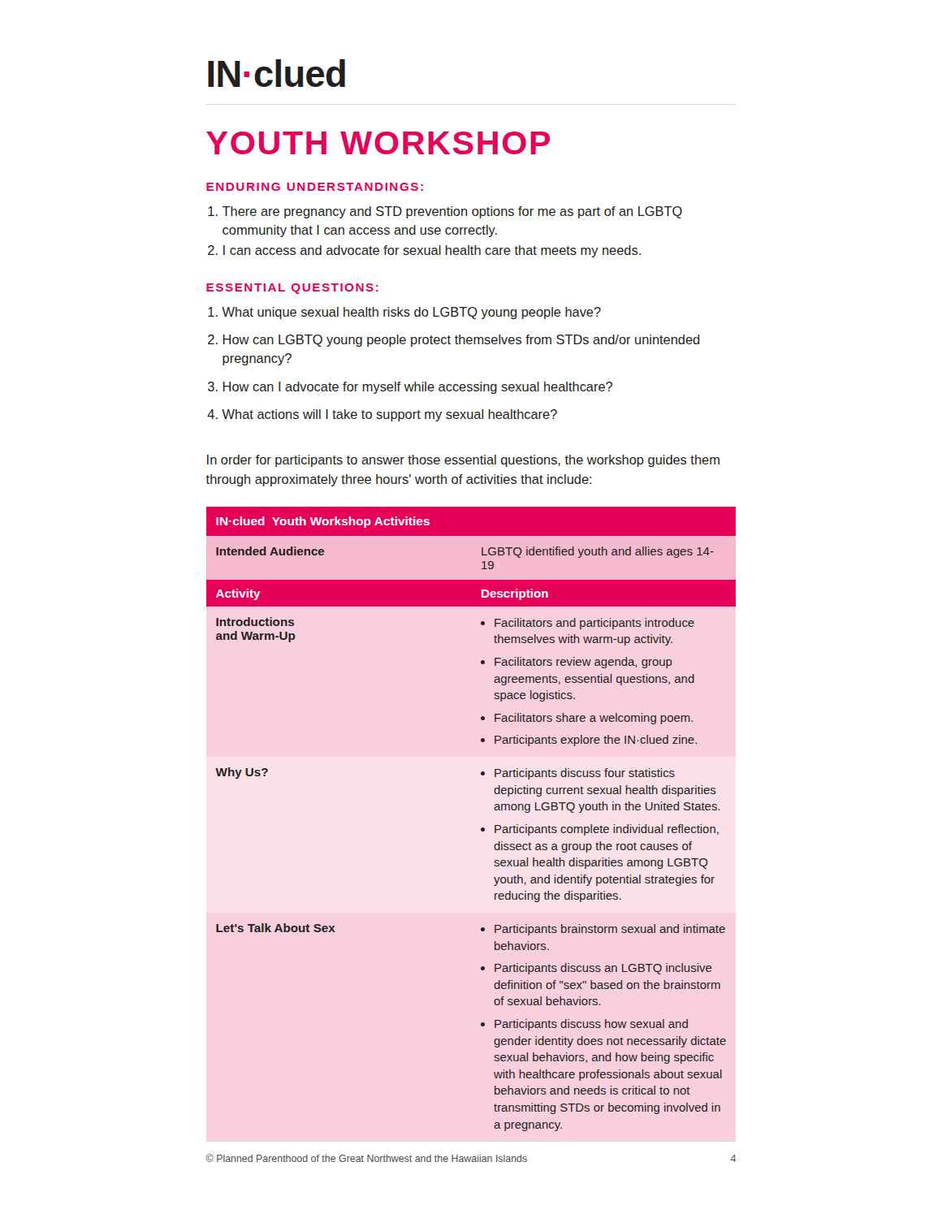IN·clued
YOUTH WORKSHOP
ENDURING UNDERSTANDINGS:
There are pregnancy and STD prevention options for me as part of an LGBTQ community that I can access and use correctly.
I can access and advocate for sexual health care that meets my needs.
ESSENTIAL QUESTIONS:
What unique sexual health risks do LGBTQ young people have?
How can LGBTQ young people protect themselves from STDs and/or unintended pregnancy?
How can I advocate for myself while accessing sexual healthcare?
What actions will I take to support my sexual healthcare?
In order for participants to answer those essential questions, the workshop guides them through approximately three hours' worth of activities that include:
| IN·clued Youth Workshop Activities |
| Intended Audience | LGBTQ identified youth and allies ages 14-19 |
| Activity | Description |
| Introductions and Warm-Up | Facilitators and participants introduce themselves with warm-up activity. Facilitators review agenda, group agreements, essential questions, and space logistics. Facilitators share a welcoming poem. Participants explore the IN·clued zine. |
| Why Us? | Participants discuss four statistics depicting current sexual health disparities among LGBTQ youth in the United States. Participants complete individual reflection, dissect as a group the root causes of sexual health disparities among LGBTQ youth, and identify potential strategies for reducing the disparities. |
| Let's Talk About Sex | Participants brainstorm sexual and intimate behaviors. Participants discuss an LGBTQ inclusive definition of "sex" based on the brainstorm of sexual behaviors. Participants discuss how sexual and gender identity does not necessarily dictate sexual behaviors, and how being specific with healthcare professionals about sexual behaviors and needs is critical to not transmitting STDs or becoming involved in a pregnancy. |
© Planned Parenthood of the Great Northwest and the Hawaiian Islands 4